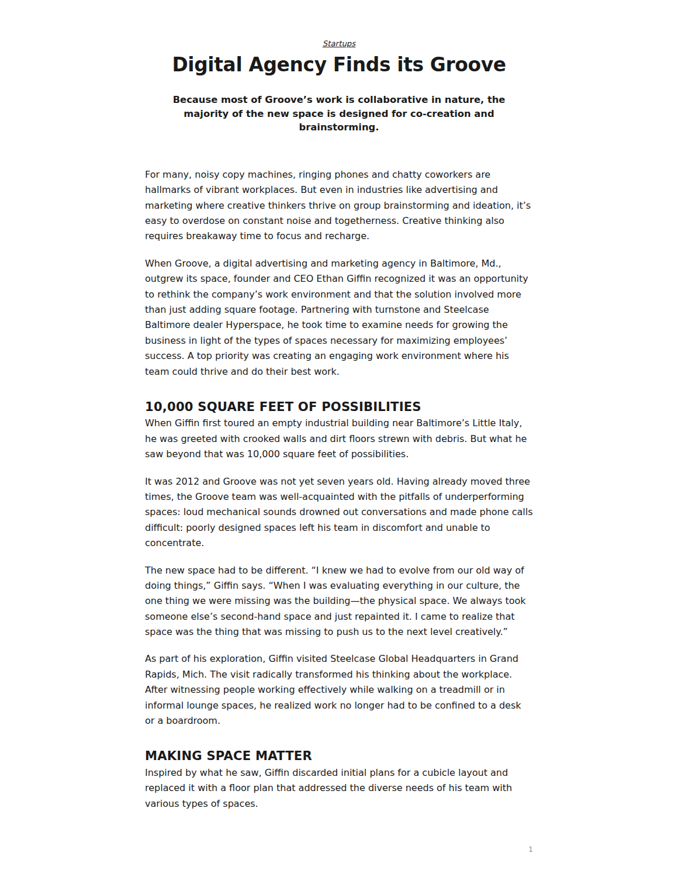Startups
Digital Agency Finds its Groove
Because most of Groove’s work is collaborative in nature, the majority of the new space is designed for co-creation and brainstorming.
For many, noisy copy machines, ringing phones and chatty coworkers are hallmarks of vibrant workplaces. But even in industries like advertising and marketing where creative thinkers thrive on group brainstorming and ideation, it’s easy to overdose on constant noise and togetherness. Creative thinking also requires breakaway time to focus and recharge.
When Groove, a digital advertising and marketing agency in Baltimore, Md., outgrew its space, founder and CEO Ethan Giffin recognized it was an opportunity to rethink the company’s work environment and that the solution involved more than just adding square footage. Partnering with turnstone and Steelcase Baltimore dealer Hyperspace, he took time to examine needs for growing the business in light of the types of spaces necessary for maximizing employees’ success. A top priority was creating an engaging work environment where his team could thrive and do their best work.
10,000 SQUARE FEET OF POSSIBILITIES
When Giffin first toured an empty industrial building near Baltimore’s Little Italy, he was greeted with crooked walls and dirt floors strewn with debris. But what he saw beyond that was 10,000 square feet of possibilities.
It was 2012 and Groove was not yet seven years old. Having already moved three times, the Groove team was well-acquainted with the pitfalls of underperforming spaces: loud mechanical sounds drowned out conversations and made phone calls difficult: poorly designed spaces left his team in discomfort and unable to concentrate.
The new space had to be different. “I knew we had to evolve from our old way of doing things,” Giffin says. “When I was evaluating everything in our culture, the one thing we were missing was the building—the physical space. We always took someone else’s second-hand space and just repainted it. I came to realize that space was the thing that was missing to push us to the next level creatively.”
As part of his exploration, Giffin visited Steelcase Global Headquarters in Grand Rapids, Mich. The visit radically transformed his thinking about the workplace. After witnessing people working effectively while walking on a treadmill or in informal lounge spaces, he realized work no longer had to be confined to a desk or a boardroom.
MAKING SPACE MATTER
Inspired by what he saw, Giffin discarded initial plans for a cubicle layout and replaced it with a floor plan that addressed the diverse needs of his team with various types of spaces.
1